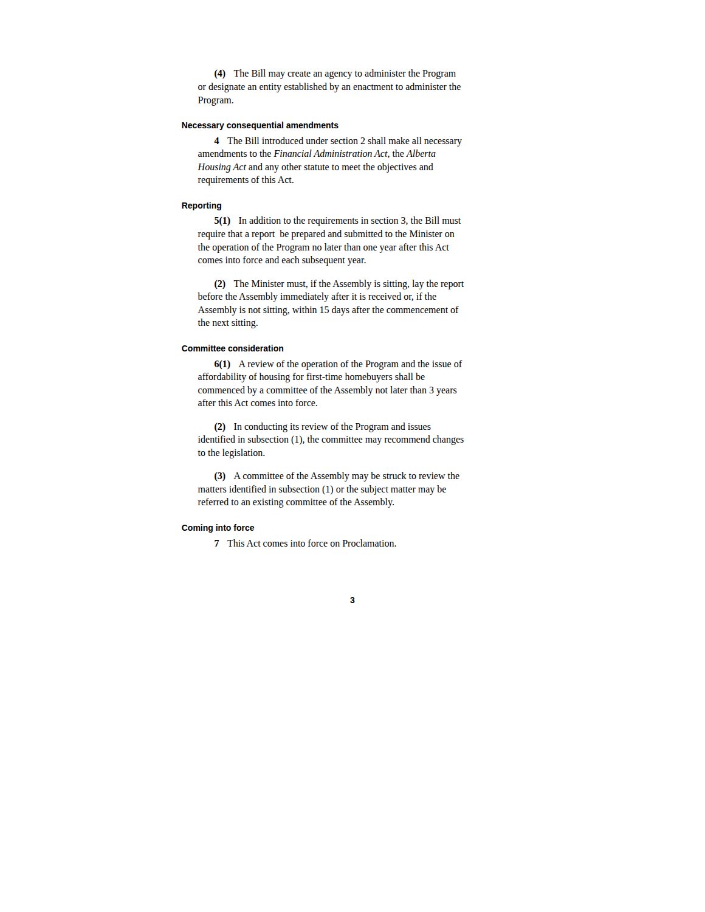(4) The Bill may create an agency to administer the Program or designate an entity established by an enactment to administer the Program.
Necessary consequential amendments
4 The Bill introduced under section 2 shall make all necessary amendments to the Financial Administration Act, the Alberta Housing Act and any other statute to meet the objectives and requirements of this Act.
Reporting
5(1) In addition to the requirements in section 3, the Bill must require that a report be prepared and submitted to the Minister on the operation of the Program no later than one year after this Act comes into force and each subsequent year.
(2) The Minister must, if the Assembly is sitting, lay the report before the Assembly immediately after it is received or, if the Assembly is not sitting, within 15 days after the commencement of the next sitting.
Committee consideration
6(1) A review of the operation of the Program and the issue of affordability of housing for first-time homebuyers shall be commenced by a committee of the Assembly not later than 3 years after this Act comes into force.
(2) In conducting its review of the Program and issues identified in subsection (1), the committee may recommend changes to the legislation.
(3) A committee of the Assembly may be struck to review the matters identified in subsection (1) or the subject matter may be referred to an existing committee of the Assembly.
Coming into force
7 This Act comes into force on Proclamation.
3